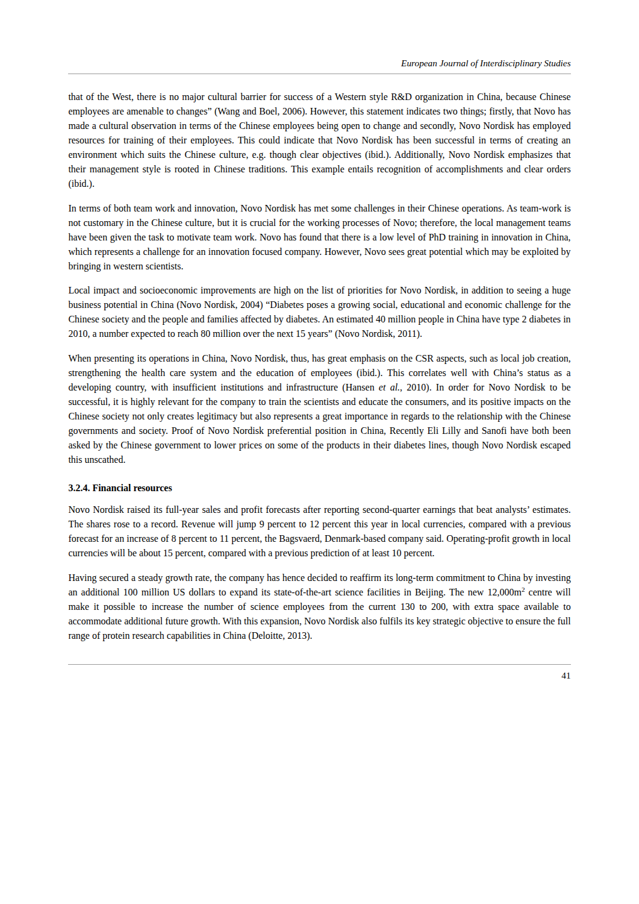European Journal of Interdisciplinary Studies
that of the West, there is no major cultural barrier for success of a Western style R&D organization in China, because Chinese employees are amenable to changes” (Wang and Boel, 2006). However, this statement indicates two things; firstly, that Novo has made a cultural observation in terms of the Chinese employees being open to change and secondly, Novo Nordisk has employed resources for training of their employees. This could indicate that Novo Nordisk has been successful in terms of creating an environment which suits the Chinese culture, e.g. though clear objectives (ibid.). Additionally, Novo Nordisk emphasizes that their management style is rooted in Chinese traditions. This example entails recognition of accomplishments and clear orders (ibid.).
In terms of both team work and innovation, Novo Nordisk has met some challenges in their Chinese operations. As team-work is not customary in the Chinese culture, but it is crucial for the working processes of Novo; therefore, the local management teams have been given the task to motivate team work. Novo has found that there is a low level of PhD training in innovation in China, which represents a challenge for an innovation focused company. However, Novo sees great potential which may be exploited by bringing in western scientists.
Local impact and socioeconomic improvements are high on the list of priorities for Novo Nordisk, in addition to seeing a huge business potential in China (Novo Nordisk, 2004) “Diabetes poses a growing social, educational and economic challenge for the Chinese society and the people and families affected by diabetes. An estimated 40 million people in China have type 2 diabetes in 2010, a number expected to reach 80 million over the next 15 years” (Novo Nordisk, 2011).
When presenting its operations in China, Novo Nordisk, thus, has great emphasis on the CSR aspects, such as local job creation, strengthening the health care system and the education of employees (ibid.). This correlates well with China’s status as a developing country, with insufficient institutions and infrastructure (Hansen et al., 2010). In order for Novo Nordisk to be successful, it is highly relevant for the company to train the scientists and educate the consumers, and its positive impacts on the Chinese society not only creates legitimacy but also represents a great importance in regards to the relationship with the Chinese governments and society. Proof of Novo Nordisk preferential position in China, Recently Eli Lilly and Sanofi have both been asked by the Chinese government to lower prices on some of the products in their diabetes lines, though Novo Nordisk escaped this unscathed.
3.2.4. Financial resources
Novo Nordisk raised its full-year sales and profit forecasts after reporting second-quarter earnings that beat analysts’ estimates. The shares rose to a record. Revenue will jump 9 percent to 12 percent this year in local currencies, compared with a previous forecast for an increase of 8 percent to 11 percent, the Bagsvaerd, Denmark-based company said. Operating-profit growth in local currencies will be about 15 percent, compared with a previous prediction of at least 10 percent.
Having secured a steady growth rate, the company has hence decided to reaffirm its long-term commitment to China by investing an additional 100 million US dollars to expand its state-of-the-art science facilities in Beijing. The new 12,000m2 centre will make it possible to increase the number of science employees from the current 130 to 200, with extra space available to accommodate additional future growth. With this expansion, Novo Nordisk also fulfils its key strategic objective to ensure the full range of protein research capabilities in China (Deloitte, 2013).
41